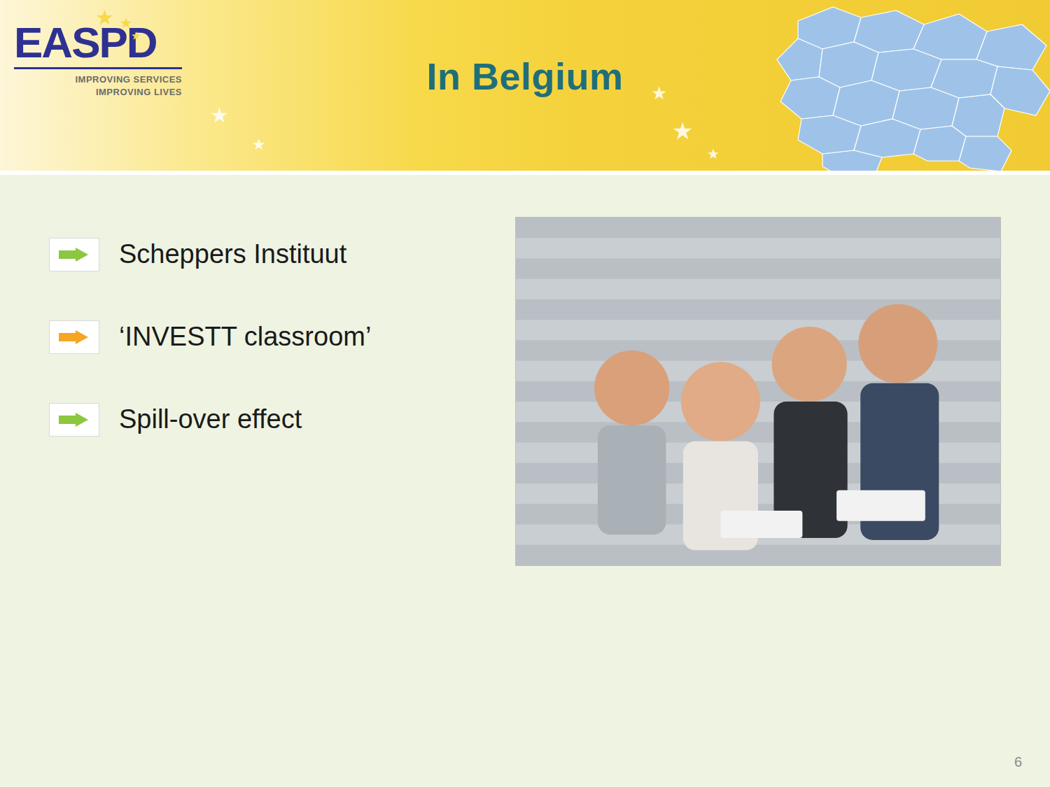EASPD ★ ★ ★
IMPROVING SERVICES
IMPROVING LIVES
In Belgium
★ ★ ★ ★ ★ ★ ★
Scheppers Instituut
‘INVESTT classroom’
Spill-over effect
6